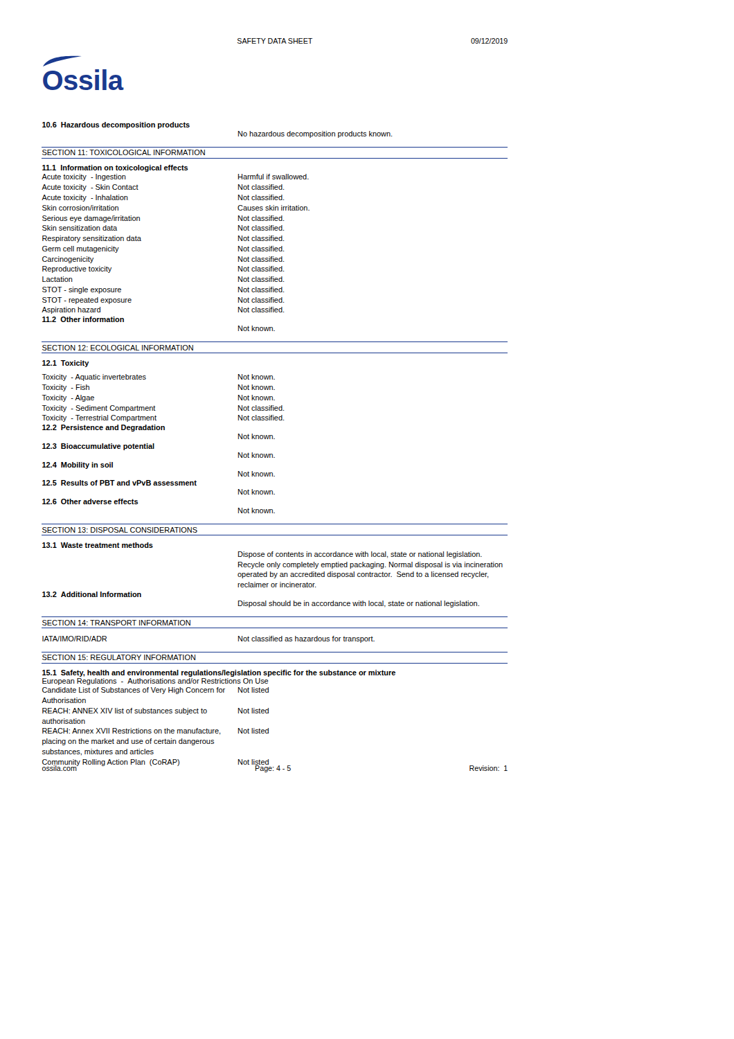SAFETY DATA SHEET
09/12/2019
Ossila
10.6 Hazardous decomposition products
No hazardous decomposition products known.
SECTION 11: TOXICOLOGICAL INFORMATION
11.1 Information on toxicological effects
| Acute toxicity - Ingestion | Harmful if swallowed. |
| Acute toxicity - Skin Contact | Not classified. |
| Acute toxicity - Inhalation | Not classified. |
| Skin corrosion/irritation | Causes skin irritation. |
| Serious eye damage/irritation | Not classified. |
| Skin sensitization data | Not classified. |
| Respiratory sensitization data | Not classified. |
| Germ cell mutagenicity | Not classified. |
| Carcinogenicity | Not classified. |
| Reproductive toxicity | Not classified. |
| Lactation | Not classified. |
| STOT - single exposure | Not classified. |
| STOT - repeated exposure | Not classified. |
| Aspiration hazard | Not classified. |
11.2 Other information
Not known.
SECTION 12: ECOLOGICAL INFORMATION
12.1 Toxicity
| Toxicity - Aquatic invertebrates | Not known. |
| Toxicity - Fish | Not known. |
| Toxicity - Algae | Not known. |
| Toxicity - Sediment Compartment | Not classified. |
| Toxicity - Terrestrial Compartment | Not classified. |
12.2 Persistence and Degradation
Not known.
12.3 Bioaccumulative potential
Not known.
12.4 Mobility in soil
Not known.
12.5 Results of PBT and vPvB assessment
Not known.
12.6 Other adverse effects
Not known.
SECTION 13: DISPOSAL CONSIDERATIONS
13.1 Waste treatment methods
Dispose of contents in accordance with local, state or national legislation. Recycle only completely emptied packaging. Normal disposal is via incineration operated by an accredited disposal contractor. Send to a licensed recycler, reclaimer or incinerator.
13.2 Additional Information
Disposal should be in accordance with local, state or national legislation.
SECTION 14: TRANSPORT INFORMATION
| IATA/IMO/RID/ADR | Not classified as hazardous for transport. |
SECTION 15: REGULATORY INFORMATION
15.1 Safety, health and environmental regulations/legislation specific for the substance or mixture
European Regulations - Authorisations and/or Restrictions On Use
| Candidate List of Substances of Very High Concern for Authorisation | Not listed |
| REACH: ANNEX XIV list of substances subject to authorisation | Not listed |
| REACH: Annex XVII Restrictions on the manufacture, placing on the market and use of certain dangerous substances, mixtures and articles | Not listed |
| Community Rolling Action Plan (CoRAP) | Not listed |
ossila.com
Page: 4 - 5
Revision: 1